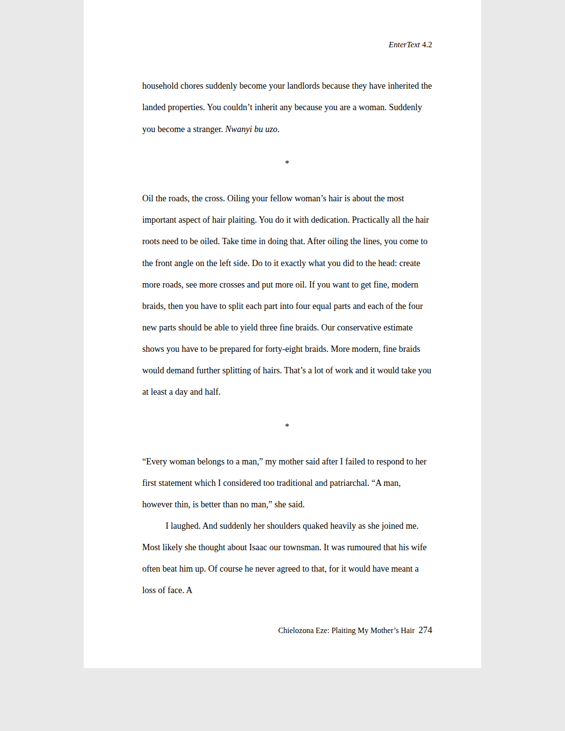EnterText 4.2
household chores suddenly become your landlords because they have inherited the landed properties. You couldn’t inherit any because you are a woman. Suddenly you become a stranger. Nwanyi bu uzo.
*
Oil the roads, the cross. Oiling your fellow woman’s hair is about the most important aspect of hair plaiting. You do it with dedication. Practically all the hair roots need to be oiled. Take time in doing that. After oiling the lines, you come to the front angle on the left side. Do to it exactly what you did to the head: create more roads, see more crosses and put more oil. If you want to get fine, modern braids, then you have to split each part into four equal parts and each of the four new parts should be able to yield three fine braids. Our conservative estimate shows you have to be prepared for forty-eight braids. More modern, fine braids would demand further splitting of hairs. That’s a lot of work and it would take you at least a day and half.
*
“Every woman belongs to a man,” my mother said after I failed to respond to her first statement which I considered too traditional and patriarchal. “A man, however thin, is better than no man,” she said.
I laughed. And suddenly her shoulders quaked heavily as she joined me. Most likely she thought about Isaac our townsman. It was rumoured that his wife often beat him up. Of course he never agreed to that, for it would have meant a loss of face. A
Chielozona Eze: Plaiting My Mother’s Hair 274